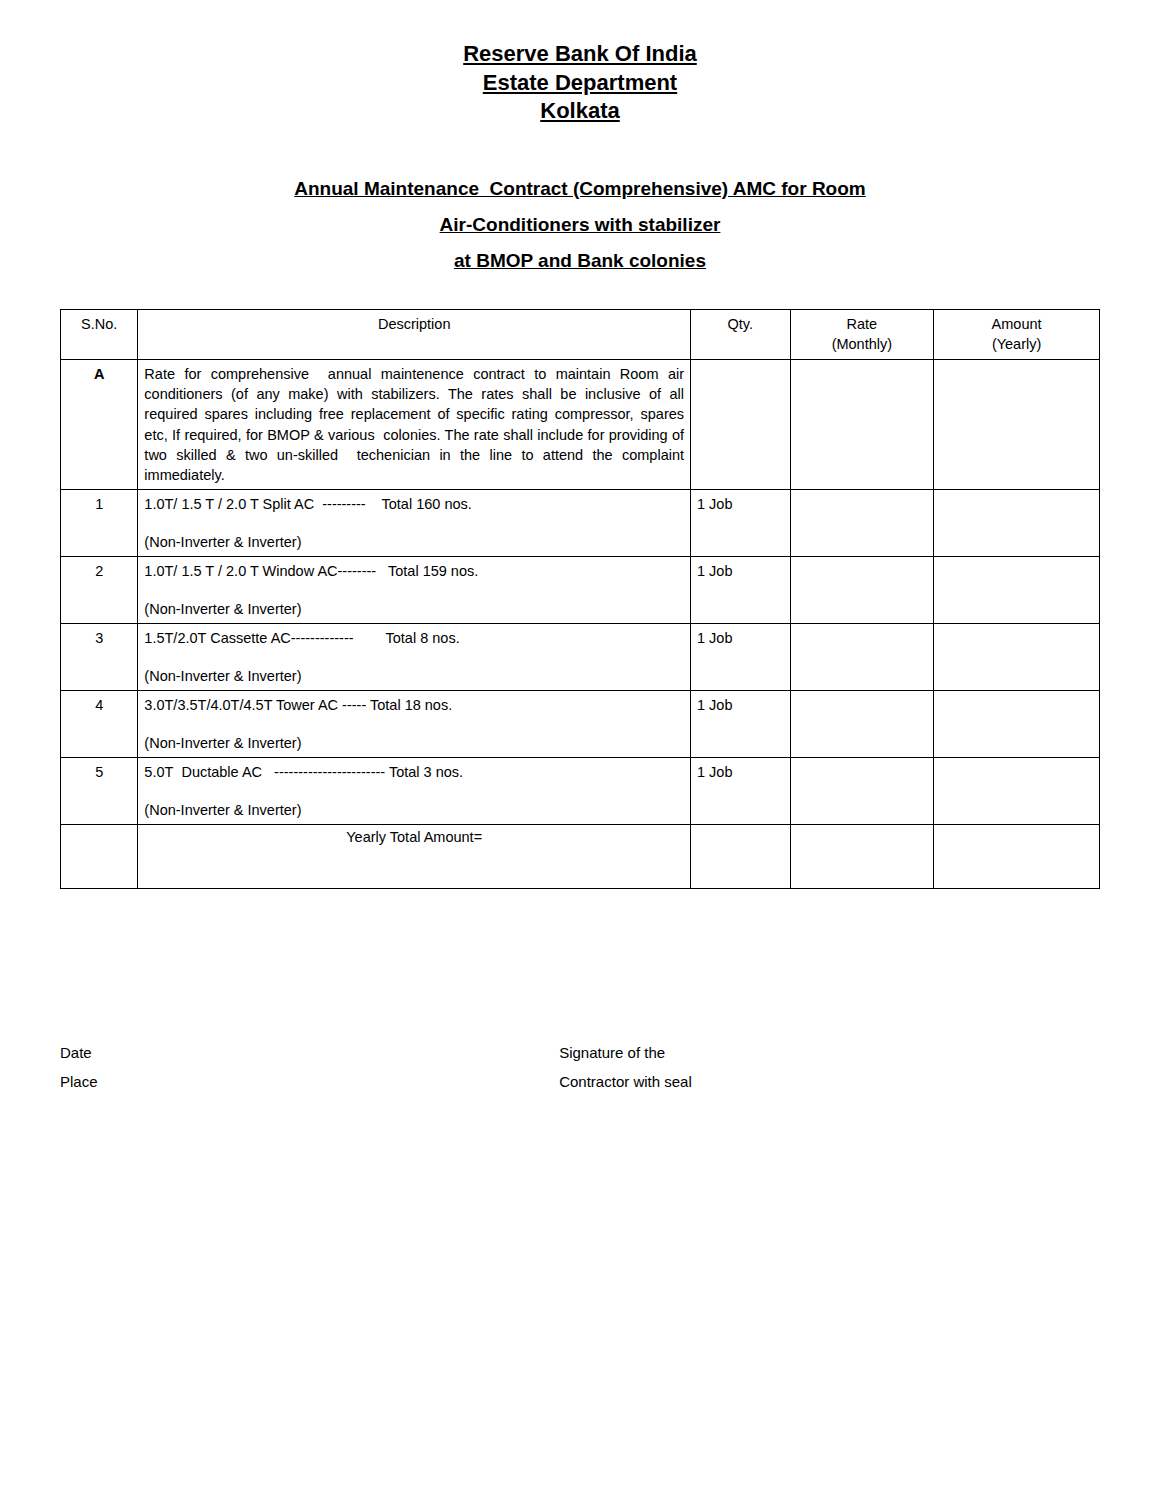Reserve Bank Of India
Estate Department
Kolkata
Annual Maintenance Contract (Comprehensive) AMC for Room
Air-Conditioners with stabilizer
at BMOP and Bank colonies
| S.No. | Description | Qty. | Rate (Monthly) | Amount (Yearly) |
| --- | --- | --- | --- | --- |
| A | Rate for comprehensive annual maintenence contract to maintain Room air conditioners (of any make) with stabilizers. The rates shall be inclusive of all required spares including free replacement of specific rating compressor, spares etc, If required, for BMOP & various colonies. The rate shall include for providing of two skilled & two un-skilled techenician in the line to attend the complaint immediately. | | | |
| 1 | 1.0T/ 1.5 T / 2.0 T Split AC --------- Total 160 nos. (Non-Inverter & Inverter) | 1 Job | | |
| 2 | 1.0T/ 1.5 T / 2.0 T Window AC-------- Total 159 nos. (Non-Inverter & Inverter) | 1 Job | | |
| 3 | 1.5T/2.0T Cassette AC------------- Total 8 nos. (Non-Inverter & Inverter) | 1 Job | | |
| 4 | 3.0T/3.5T/4.0T/4.5T Tower AC ----- Total 18 nos. (Non-Inverter & Inverter) | 1 Job | | |
| 5 | 5.0T Ductable AC ----------------------- Total 3 nos. (Non-Inverter & Inverter) | 1 Job | | |
| | Yearly Total Amount= | | | |
| Date Place | Signature of the Contractor with seal |